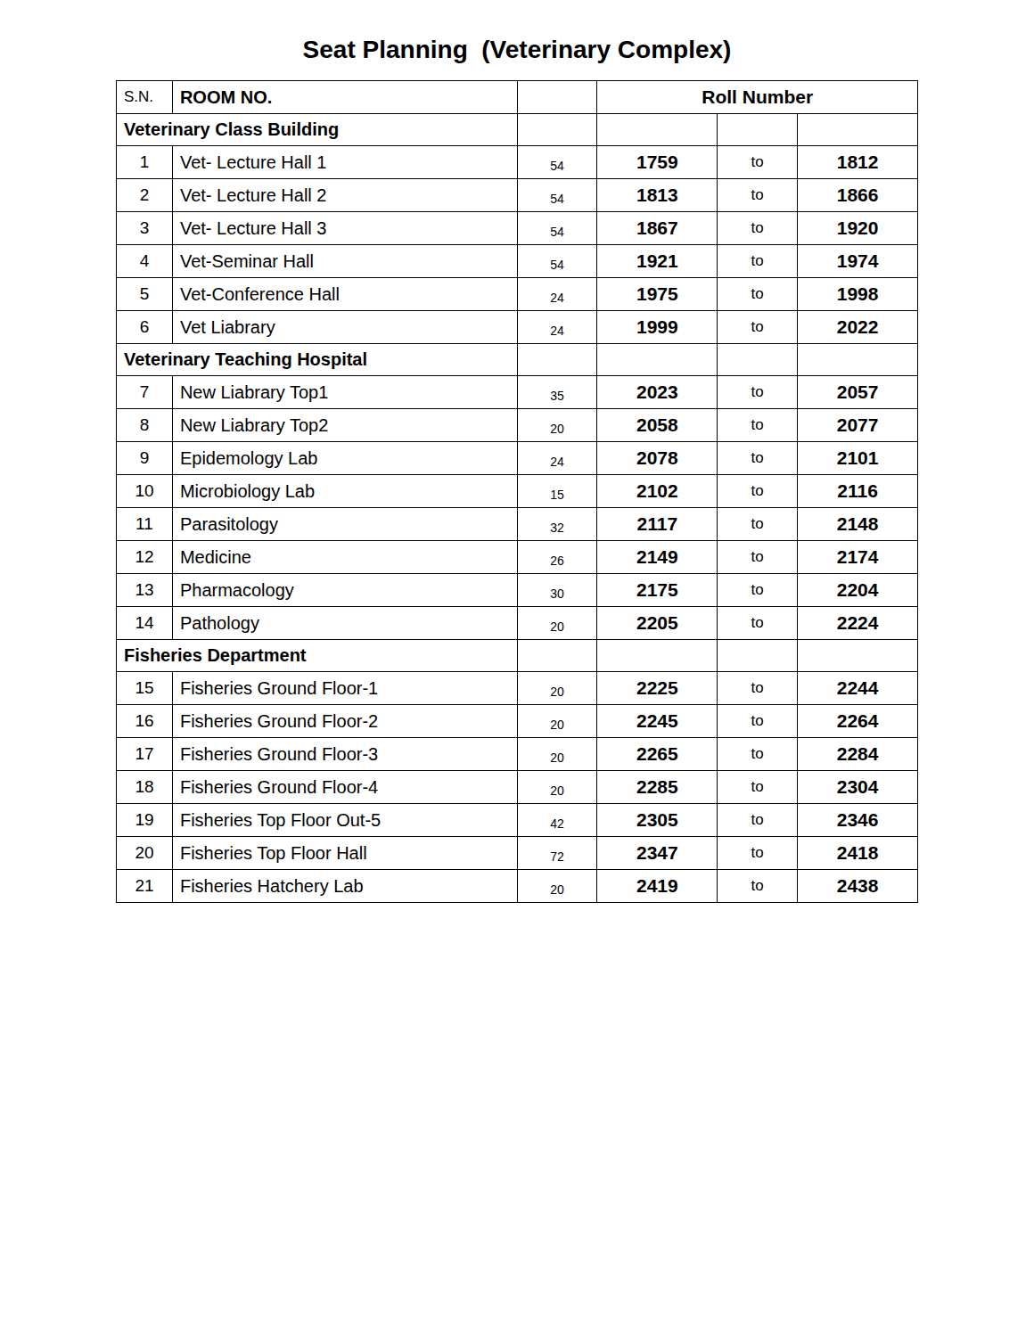Seat Planning (Veterinary Complex)
| S.N. | ROOM NO. | | Roll Number |
| --- | --- | --- | --- |
| Veterinary Class Building | | | | |
| 1 | Vet- Lecture Hall 1 | 54 | 1759 | to | 1812 |
| 2 | Vet- Lecture Hall 2 | 54 | 1813 | to | 1866 |
| 3 | Vet- Lecture Hall 3 | 54 | 1867 | to | 1920 |
| 4 | Vet-Seminar Hall | 54 | 1921 | to | 1974 |
| 5 | Vet-Conference Hall | 24 | 1975 | to | 1998 |
| 6 | Vet Liabrary | 24 | 1999 | to | 2022 |
| Veterinary Teaching Hospital | | | | |
| 7 | New Liabrary Top1 | 35 | 2023 | to | 2057 |
| 8 | New Liabrary Top2 | 20 | 2058 | to | 2077 |
| 9 | Epidemology Lab | 24 | 2078 | to | 2101 |
| 10 | Microbiology Lab | 15 | 2102 | to | 2116 |
| 11 | Parasitology | 32 | 2117 | to | 2148 |
| 12 | Medicine | 26 | 2149 | to | 2174 |
| 13 | Pharmacology | 30 | 2175 | to | 2204 |
| 14 | Pathology | 20 | 2205 | to | 2224 |
| Fisheries Department | | | | |
| 15 | Fisheries Ground Floor-1 | 20 | 2225 | to | 2244 |
| 16 | Fisheries Ground Floor-2 | 20 | 2245 | to | 2264 |
| 17 | Fisheries Ground Floor-3 | 20 | 2265 | to | 2284 |
| 18 | Fisheries Ground Floor-4 | 20 | 2285 | to | 2304 |
| 19 | Fisheries Top Floor Out-5 | 42 | 2305 | to | 2346 |
| 20 | Fisheries Top Floor Hall | 72 | 2347 | to | 2418 |
| 21 | Fisheries Hatchery Lab | 20 | 2419 | to | 2438 |